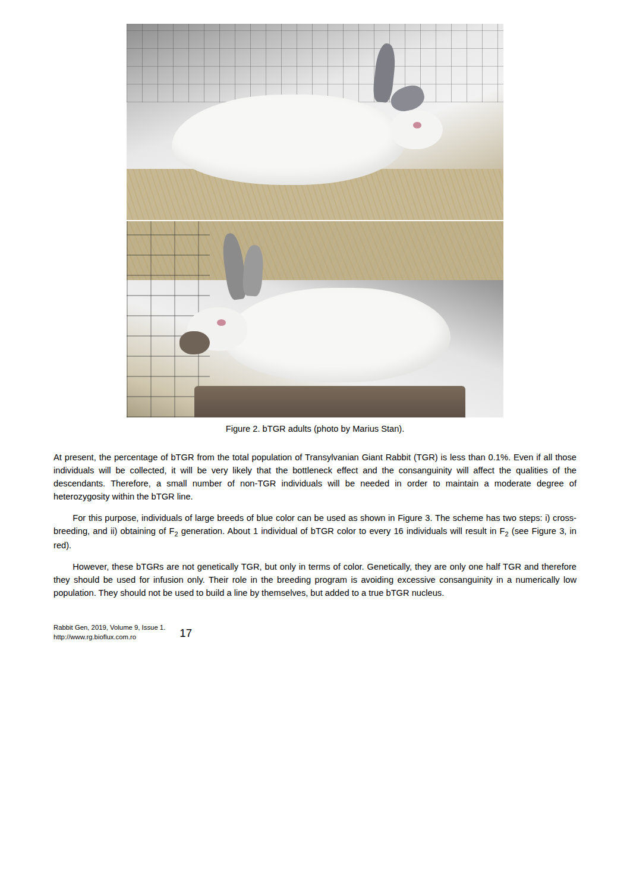Figure 2. bTGR adults (photo by Marius Stan).
At present, the percentage of bTGR from the total population of Transylvanian Giant Rabbit (TGR) is less than 0.1%. Even if all those individuals will be collected, it will be very likely that the bottleneck effect and the consanguinity will affect the qualities of the descendants. Therefore, a small number of non-TGR individuals will be needed in order to maintain a moderate degree of heterozygosity within the bTGR line.
For this purpose, individuals of large breeds of blue color can be used as shown in Figure 3. The scheme has two steps: i) cross-breeding, and ii) obtaining of F2 generation. About 1 individual of bTGR color to every 16 individuals will result in F2 (see Figure 3, in red).
However, these bTGRs are not genetically TGR, but only in terms of color. Genetically, they are only one half TGR and therefore they should be used for infusion only. Their role in the breeding program is avoiding excessive consanguinity in a numerically low population. They should not be used to build a line by themselves, but added to a true bTGR nucleus.
Rabbit Gen, 2019, Volume 9, Issue 1.
http://www.rg.bioflux.com.ro
17